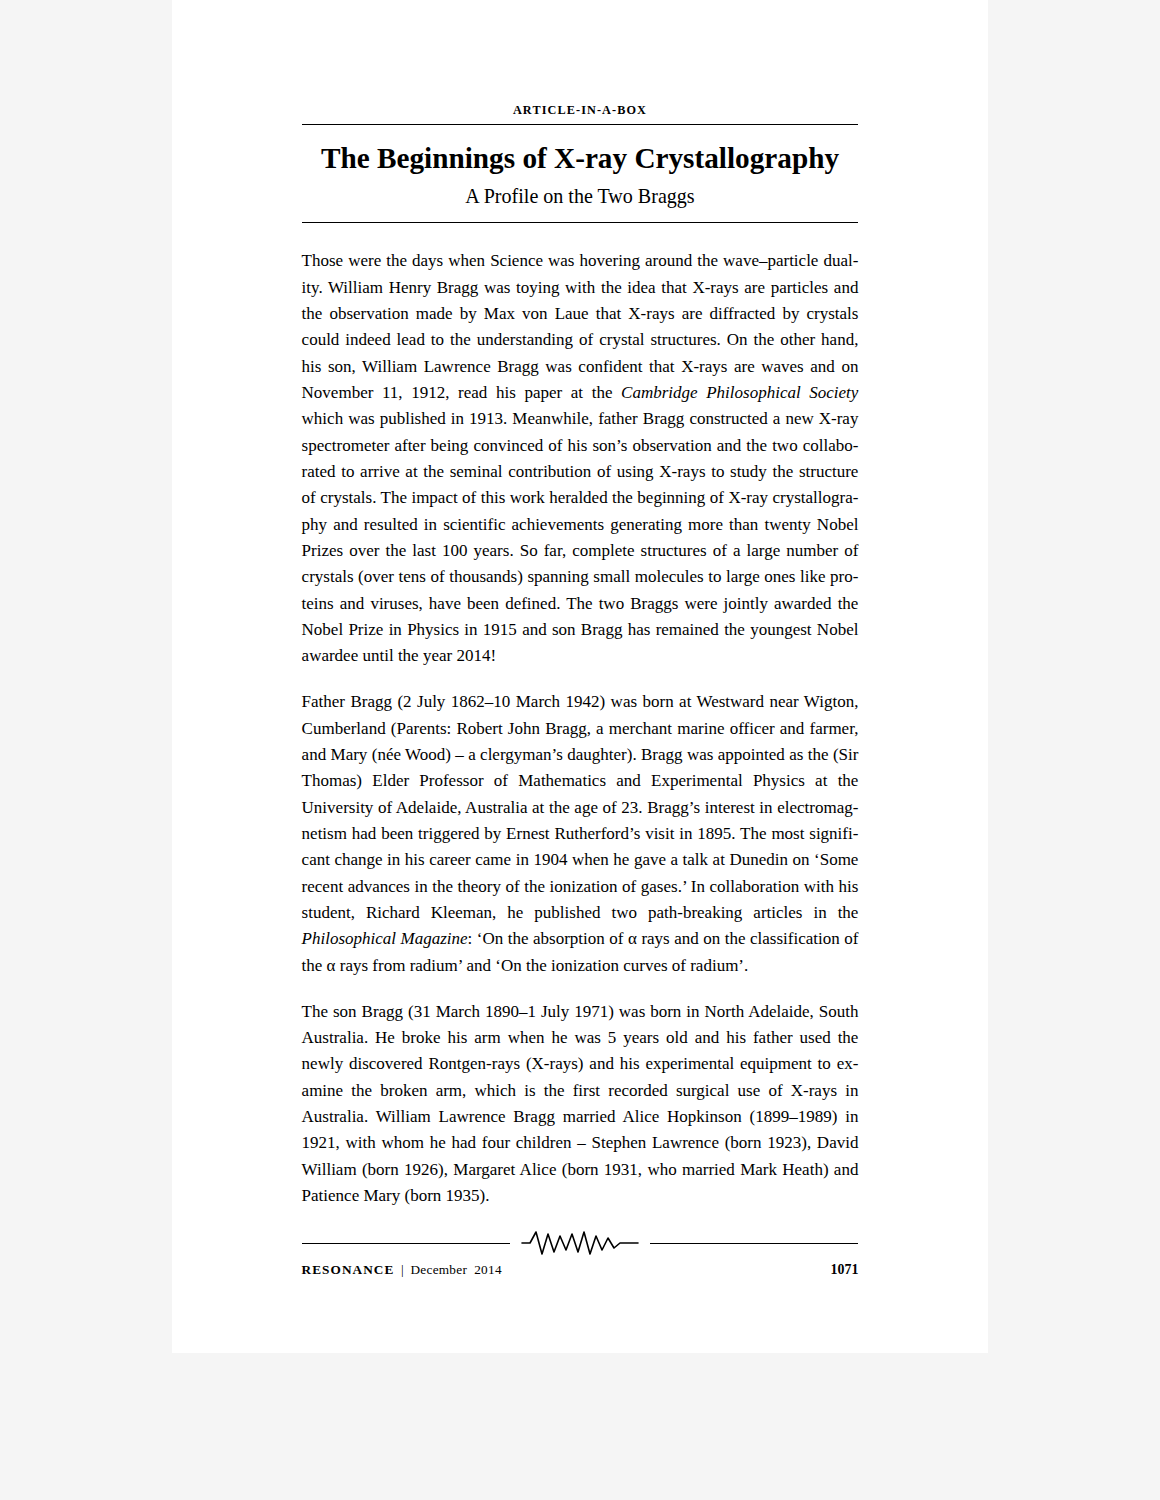Article-in-a-Box
The Beginnings of X-ray Crystallography
A Profile on the Two Braggs
Those were the days when Science was hovering around the wave–particle duality. William Henry Bragg was toying with the idea that X-rays are particles and the observation made by Max von Laue that X-rays are diffracted by crystals could indeed lead to the understanding of crystal structures. On the other hand, his son, William Lawrence Bragg was confident that X-rays are waves and on November 11, 1912, read his paper at the Cambridge Philosophical Society which was published in 1913. Meanwhile, father Bragg constructed a new X-ray spectrometer after being convinced of his son’s observation and the two collaborated to arrive at the seminal contribution of using X-rays to study the structure of crystals. The impact of this work heralded the beginning of X-ray crystallography and resulted in scientific achievements generating more than twenty Nobel Prizes over the last 100 years. So far, complete structures of a large number of crystals (over tens of thousands) spanning small molecules to large ones like proteins and viruses, have been defined. The two Braggs were jointly awarded the Nobel Prize in Physics in 1915 and son Bragg has remained the youngest Nobel awardee until the year 2014!
Father Bragg (2 July 1862–10 March 1942) was born at Westward near Wigton, Cumberland (Parents: Robert John Bragg, a merchant marine officer and farmer, and Mary (née Wood) – a clergyman’s daughter). Bragg was appointed as the (Sir Thomas) Elder Professor of Mathematics and Experimental Physics at the University of Adelaide, Australia at the age of 23. Bragg’s interest in electromagnetism had been triggered by Ernest Rutherford’s visit in 1895. The most significant change in his career came in 1904 when he gave a talk at Dunedin on ‘Some recent advances in the theory of the ionization of gases.’ In collaboration with his student, Richard Kleeman, he published two path-breaking articles in the Philosophical Magazine: ‘On the absorption of α rays and on the classification of the α rays from radium’ and ‘On the ionization curves of radium’.
The son Bragg (31 March 1890–1 July 1971) was born in North Adelaide, South Australia. He broke his arm when he was 5 years old and his father used the newly discovered Rontgen-rays (X-rays) and his experimental equipment to examine the broken arm, which is the first recorded surgical use of X-rays in Australia. William Lawrence Bragg married Alice Hopkinson (1899–1989) in 1921, with whom he had four children – Stephen Lawrence (born 1923), David William (born 1926), Margaret Alice (born 1931, who married Mark Heath) and Patience Mary (born 1935).
RESONANCE|December 2014 1071